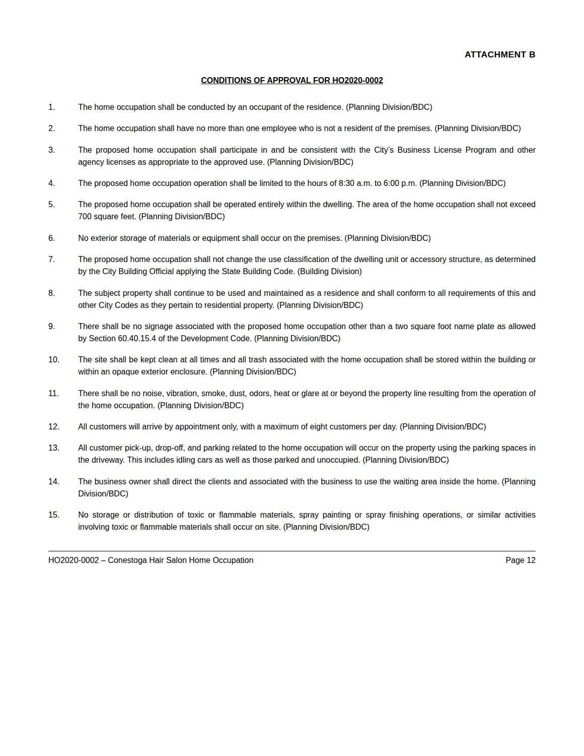ATTACHMENT B
CONDITIONS OF APPROVAL FOR HO2020-0002
1. The home occupation shall be conducted by an occupant of the residence. (Planning Division/BDC)
2. The home occupation shall have no more than one employee who is not a resident of the premises. (Planning Division/BDC)
3. The proposed home occupation shall participate in and be consistent with the City’s Business License Program and other agency licenses as appropriate to the approved use. (Planning Division/BDC)
4. The proposed home occupation operation shall be limited to the hours of 8:30 a.m. to 6:00 p.m. (Planning Division/BDC)
5. The proposed home occupation shall be operated entirely within the dwelling. The area of the home occupation shall not exceed 700 square feet. (Planning Division/BDC)
6. No exterior storage of materials or equipment shall occur on the premises. (Planning Division/BDC)
7. The proposed home occupation shall not change the use classification of the dwelling unit or accessory structure, as determined by the City Building Official applying the State Building Code. (Building Division)
8. The subject property shall continue to be used and maintained as a residence and shall conform to all requirements of this and other City Codes as they pertain to residential property. (Planning Division/BDC)
9. There shall be no signage associated with the proposed home occupation other than a two square foot name plate as allowed by Section 60.40.15.4 of the Development Code. (Planning Division/BDC)
10. The site shall be kept clean at all times and all trash associated with the home occupation shall be stored within the building or within an opaque exterior enclosure. (Planning Division/BDC)
11. There shall be no noise, vibration, smoke, dust, odors, heat or glare at or beyond the property line resulting from the operation of the home occupation. (Planning Division/BDC)
12. All customers will arrive by appointment only, with a maximum of eight customers per day. (Planning Division/BDC)
13. All customer pick-up, drop-off, and parking related to the home occupation will occur on the property using the parking spaces in the driveway. This includes idling cars as well as those parked and unoccupied. (Planning Division/BDC)
14. The business owner shall direct the clients and associated with the business to use the waiting area inside the home. (Planning Division/BDC)
15. No storage or distribution of toxic or flammable materials, spray painting or spray finishing operations, or similar activities involving toxic or flammable materials shall occur on site. (Planning Division/BDC)
HO2020-0002 – Conestoga Hair Salon Home Occupation Page 12